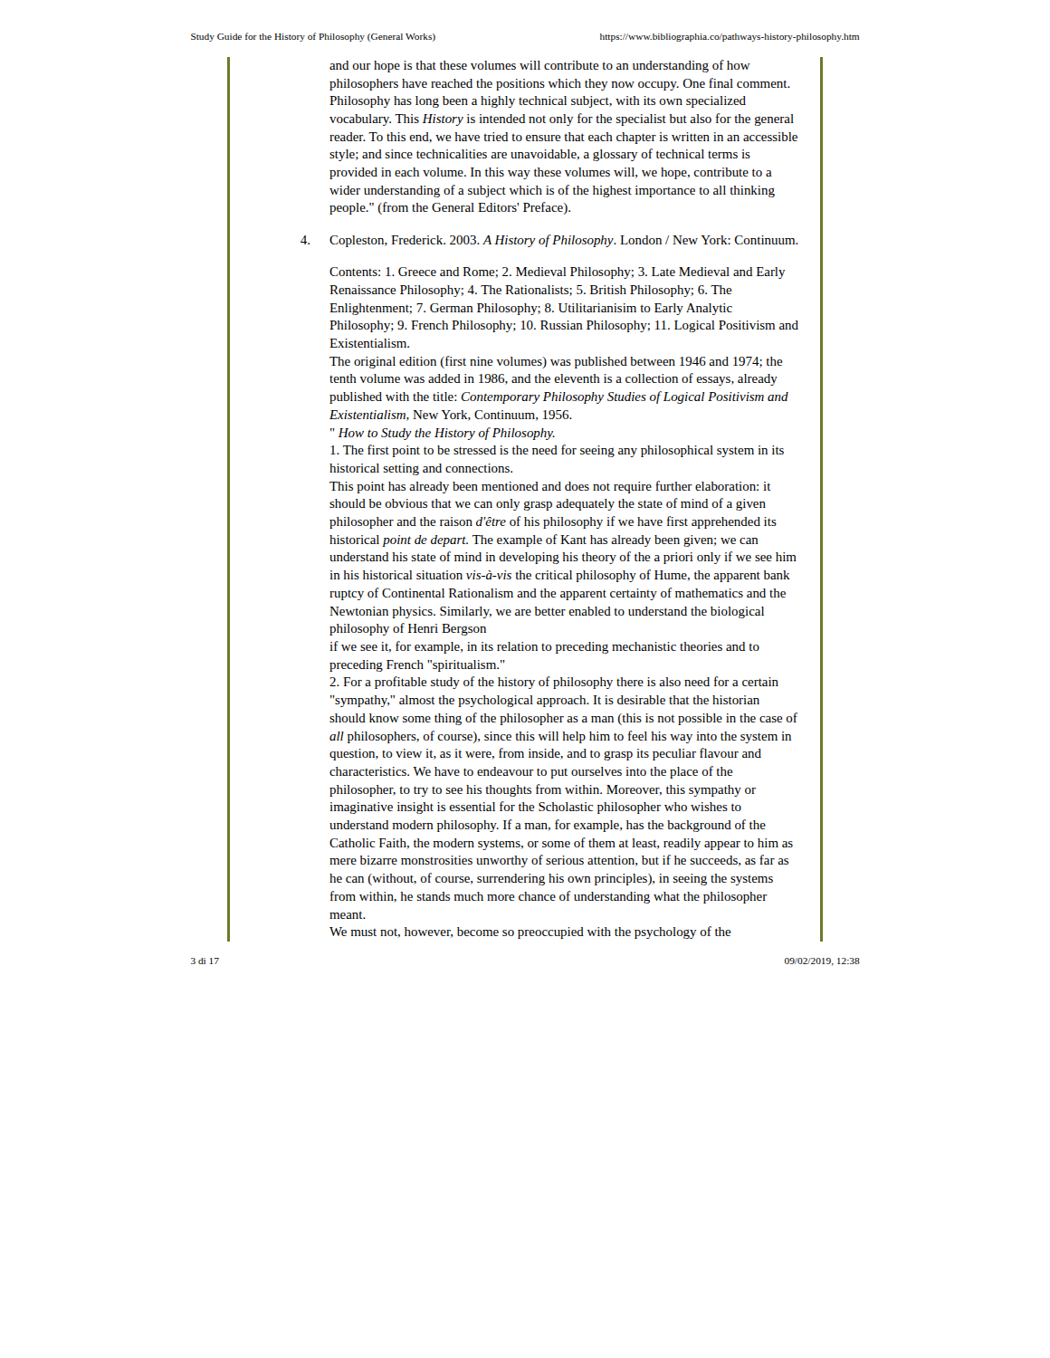Study Guide for the History of Philosophy (General Works)
https://www.bibliographia.co/pathways-history-philosophy.htm
and our hope is that these volumes will contribute to an understanding of how philosophers have reached the positions which they now occupy. One final comment. Philosophy has long been a highly technical subject, with its own specialized vocabulary. This History is intended not only for the specialist but also for the general reader. To this end, we have tried to ensure that each chapter is written in an accessible style; and since technicalities are unavoidable, a glossary of technical terms is provided in each volume. In this way these volumes will, we hope, contribute to a wider understanding of a subject which is of the highest importance to all thinking people." (from the General Editors' Preface).
4.
Copleston, Frederick. 2003. A History of Philosophy. London / New York: Continuum.
Contents: 1. Greece and Rome; 2. Medieval Philosophy; 3. Late Medieval and Early Renaissance Philosophy; 4. The Rationalists; 5. British Philosophy; 6. The Enlightenment; 7. German Philosophy; 8. Utilitarianisim to Early Analytic Philosophy; 9. French Philosophy; 10. Russian Philosophy; 11. Logical Positivism and Existentialism.
The original edition (first nine volumes) was published between 1946 and 1974; the tenth volume was added in 1986, and the eleventh is a collection of essays, already published with the title: Contemporary Philosophy Studies of Logical Positivism and Existentialism, New York, Continuum, 1956.
" How to Study the History of Philosophy.
1. The first point to be stressed is the need for seeing any philosophical system in its historical setting and connections.
This point has already been mentioned and does not require further elaboration: it should be obvious that we can only grasp adequately the state of mind of a given philosopher and the raison d'être of his philosophy if we have first apprehended its historical point de depart. The example of Kant has already been given; we can understand his state of mind in developing his theory of the a priori only if we see him in his historical situation vis-à-vis the critical philosophy of Hume, the apparent bank ruptcy of Continental Rationalism and the apparent certainty of mathematics and the Newtonian physics. Similarly, we are better enabled to understand the biological philosophy of Henri Bergson
if we see it, for example, in its relation to preceding mechanistic theories and to preceding French "spiritualism."
2. For a profitable study of the history of philosophy there is also need for a certain "sympathy," almost the psychological approach. It is desirable that the historian should know some thing of the philosopher as a man (this is not possible in the case of all philosophers, of course), since this will help him to feel his way into the system in question, to view it, as it were, from inside, and to grasp its peculiar flavour and characteristics. We have to endeavour to put ourselves into the place of the philosopher, to try to see his thoughts from within. Moreover, this sympathy or imaginative insight is essential for the Scholastic philosopher who wishes to understand modern philosophy. If a man, for example, has the background of the Catholic Faith, the modern systems, or some of them at least, readily appear to him as mere bizarre monstrosities unworthy of serious attention, but if he succeeds, as far as he can (without, of course, surrendering his own principles), in seeing the systems from within, he stands much more chance of understanding what the philosopher meant.
We must not, however, become so preoccupied with the psychology of the
3 di 17
09/02/2019, 12:38